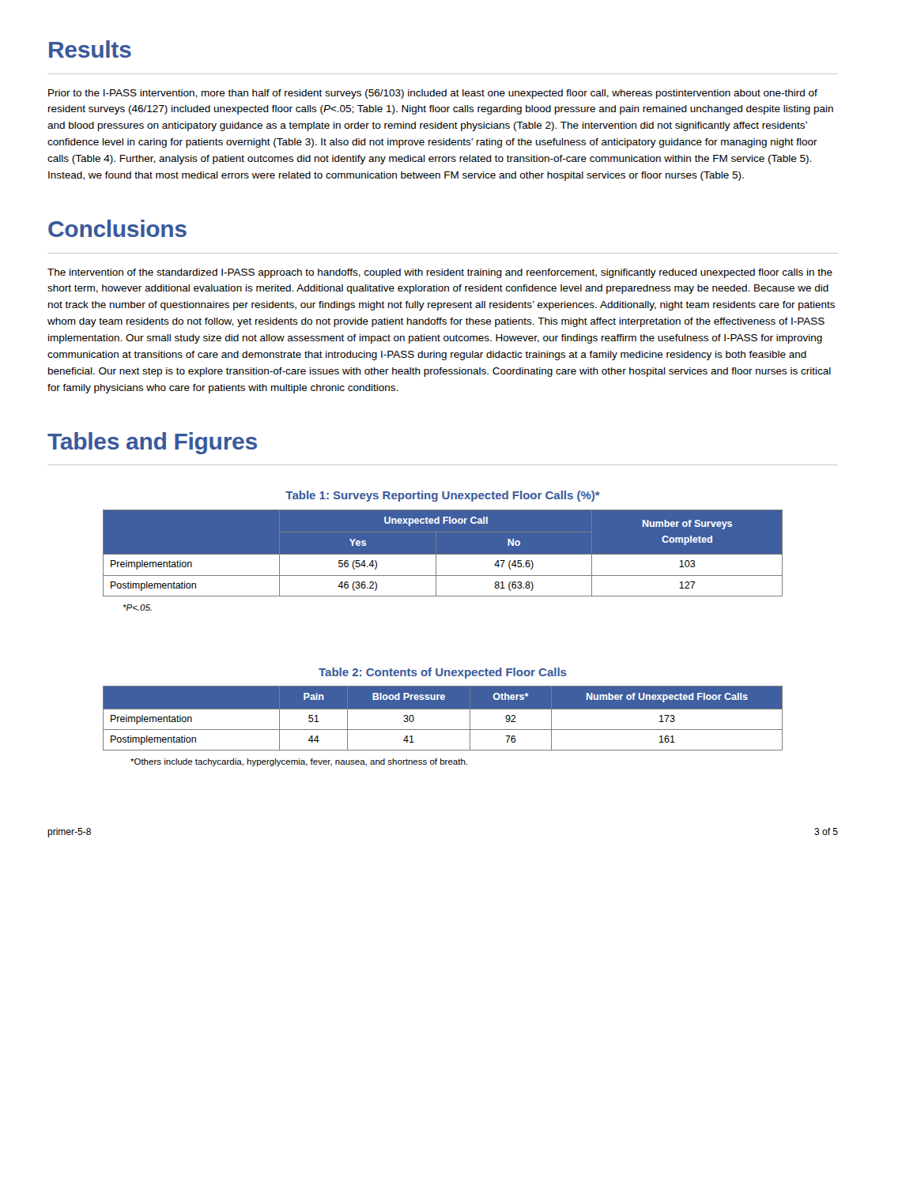Results
Prior to the I-PASS intervention, more than half of resident surveys (56/103) included at least one unexpected floor call, whereas postintervention about one-third of resident surveys (46/127) included unexpected floor calls (P<.05; Table 1). Night floor calls regarding blood pressure and pain remained unchanged despite listing pain and blood pressures on anticipatory guidance as a template in order to remind resident physicians (Table 2). The intervention did not significantly affect residents’ confidence level in caring for patients overnight (Table 3). It also did not improve residents’ rating of the usefulness of anticipatory guidance for managing night floor calls (Table 4). Further, analysis of patient outcomes did not identify any medical errors related to transition-of-care communication within the FM service (Table 5). Instead, we found that most medical errors were related to communication between FM service and other hospital services or floor nurses (Table 5).
Conclusions
The intervention of the standardized I-PASS approach to handoffs, coupled with resident training and reenforcement, significantly reduced unexpected floor calls in the short term, however additional evaluation is merited. Additional qualitative exploration of resident confidence level and preparedness may be needed. Because we did not track the number of questionnaires per residents, our findings might not fully represent all residents’ experiences. Additionally, night team residents care for patients whom day team residents do not follow, yet residents do not provide patient handoffs for these patients. This might affect interpretation of the effectiveness of I-PASS implementation. Our small study size did not allow assessment of impact on patient outcomes. However, our findings reaffirm the usefulness of I-PASS for improving communication at transitions of care and demonstrate that introducing I-PASS during regular didactic trainings at a family medicine residency is both feasible and beneficial. Our next step is to explore transition-of-care issues with other health professionals. Coordinating care with other hospital services and floor nurses is critical for family physicians who care for patients with multiple chronic conditions.
Tables and Figures
Table 1: Surveys Reporting Unexpected Floor Calls (%)*
| | Unexpected Floor Call | Number of Surveys Completed |
| --- | --- | --- |
| Yes | No |
| Preimplementation | 56 (54.4) | 47 (45.6) | 103 |
| Postimplementation | 46 (36.2) | 81 (63.8) | 127 |
*P<.05.
Table 2: Contents of Unexpected Floor Calls
| | Pain | Blood Pressure | Others* | Number of Unexpected Floor Calls |
| --- | --- | --- | --- | --- |
| Preimplementation | 51 | 30 | 92 | 173 |
| Postimplementation | 44 | 41 | 76 | 161 |
*Others include tachycardia, hyperglycemia, fever, nausea, and shortness of breath.
primer-5-8 3 of 5